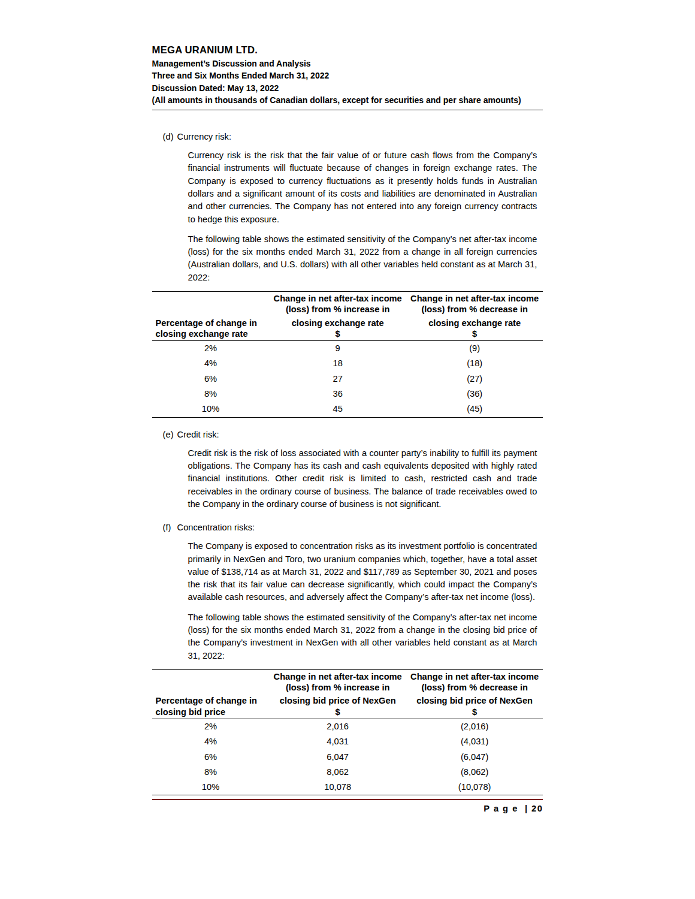MEGA URANIUM LTD.
Management’s Discussion and Analysis
Three and Six Months Ended March 31, 2022
Discussion Dated: May 13, 2022
(All amounts in thousands of Canadian dollars, except for securities and per share amounts)
(d)
Currency risk:
Currency risk is the risk that the fair value of or future cash flows from the Company’s financial instruments will fluctuate because of changes in foreign exchange rates. The Company is exposed to currency fluctuations as it presently holds funds in Australian dollars and a significant amount of its costs and liabilities are denominated in Australian and other currencies. The Company has not entered into any foreign currency contracts to hedge this exposure.
The following table shows the estimated sensitivity of the Company’s net after-tax income (loss) for the six months ended March 31, 2022 from a change in all foreign currencies (Australian dollars, and U.S. dollars) with all other variables held constant as at March 31, 2022:
| | Change in net after-tax income (loss) from % increase in | Change in net after-tax income (loss) from % decrease in |
| --- | --- | --- |
| Percentage of change in closing exchange rate | closing exchange rate $ | closing exchange rate $ |
| 2% | 9 | (9) |
| 4% | 18 | (18) |
| 6% | 27 | (27) |
| 8% | 36 | (36) |
| 10% | 45 | (45) |
(e)
Credit risk:
Credit risk is the risk of loss associated with a counter party’s inability to fulfill its payment obligations. The Company has its cash and cash equivalents deposited with highly rated financial institutions. Other credit risk is limited to cash, restricted cash and trade receivables in the ordinary course of business. The balance of trade receivables owed to the Company in the ordinary course of business is not significant.
(f)
Concentration risks:
The Company is exposed to concentration risks as its investment portfolio is concentrated primarily in NexGen and Toro, two uranium companies which, together, have a total asset value of $138,714 as at March 31, 2022 and $117,789 as September 30, 2021 and poses the risk that its fair value can decrease significantly, which could impact the Company’s available cash resources, and adversely affect the Company’s after-tax net income (loss).
The following table shows the estimated sensitivity of the Company’s after-tax net income (loss) for the six months ended March 31, 2022 from a change in the closing bid price of the Company’s investment in NexGen with all other variables held constant as at March 31, 2022:
| | Change in net after-tax income (loss) from % increase in | Change in net after-tax income (loss) from % decrease in |
| --- | --- | --- |
| Percentage of change in closing bid price | closing bid price of NexGen $ | closing bid price of NexGen $ |
| 2% | 2,016 | (2,016) |
| 4% | 4,031 | (4,031) |
| 6% | 6,047 | (6,047) |
| 8% | 8,062 | (8,062) |
| 10% | 10,078 | (10,078) |
P a g e | 20